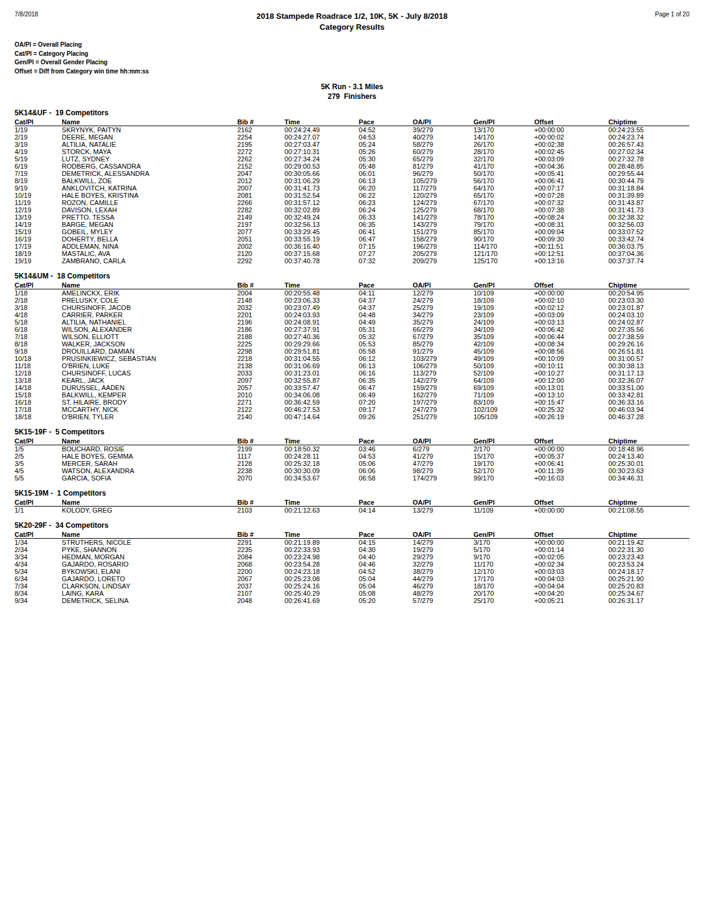7/8/2018
Page 1 of 20
2018 Stampede Roadrace 1/2, 10K, 5K - July 8/2018
Category Results
OA/Pl = Overall Placing
Cat/Pl = Category Placing
Gen/Pl = Overall Gender Placing
Offset = Diff from Category win time hh:mm:ss
5K Run - 3.1 Miles
279 Finishers
5K14&UF - 19 Competitors
| Cat/Pl | Name | Bib # | Time | Pace | OA/Pl | Gen/Pl | Offset | Chiptime |
| --- | --- | --- | --- | --- | --- | --- | --- | --- |
| 1/19 | SKRYNYK, PAITYN | 2162 | 00:24:24.49 | 04:52 | 39/279 | 13/170 | +00:00:00 | 00:24:23.55 |
| 2/19 | DEERE, MEGAN | 2254 | 00:24:27.07 | 04:53 | 40/279 | 14/170 | +00:00:02 | 00:24:23.74 |
| 3/19 | ALTILIA, NATALIE | 2195 | 00:27:03.47 | 05:24 | 58/279 | 26/170 | +00:02:38 | 00:26:57.43 |
| 4/19 | STORCK, MAYA | 2272 | 00:27:10.31 | 05:26 | 60/279 | 28/170 | +00:02:45 | 00:27:02.34 |
| 5/19 | LUTZ, SYDNEY | 2262 | 00:27:34.24 | 05:30 | 65/279 | 32/170 | +00:03:09 | 00:27:32.78 |
| 6/19 | RODBERG, CASSANDRA | 2152 | 00:29:00.53 | 05:48 | 81/279 | 41/170 | +00:04:36 | 00:28:48.85 |
| 7/19 | DEMETRICK, ALESSANDRA | 2047 | 00:30:05.66 | 06:01 | 96/279 | 50/170 | +00:05:41 | 00:29:55.44 |
| 8/19 | BALKWILL, ZOE | 2012 | 00:31:06.29 | 06:13 | 105/279 | 56/170 | +00:06:41 | 00:30:44.79 |
| 9/19 | ANKLOVITCH, KATRINA | 2007 | 00:31:41.73 | 06:20 | 117/279 | 64/170 | +00:07:17 | 00:31:18.84 |
| 10/19 | HALE BOYES, KRISTINA | 2081 | 00:31:52.54 | 06:22 | 120/279 | 65/170 | +00:07:28 | 00:31:39.89 |
| 11/19 | ROZON, CAMILLE | 2266 | 00:31:57.12 | 06:23 | 124/279 | 67/170 | +00:07:32 | 00:31:43.87 |
| 12/19 | DAVISON, LEXAH | 2282 | 00:32:02.89 | 06:24 | 125/279 | 68/170 | +00:07:38 | 00:31:41.73 |
| 13/19 | PRETTO, TESSA | 2149 | 00:32:49.24 | 06:33 | 141/279 | 78/170 | +00:08:24 | 00:32:38.32 |
| 14/19 | BARGE, MEGAN | 2197 | 00:32:56.13 | 06:35 | 143/279 | 79/170 | +00:08:31 | 00:32:56.03 |
| 15/19 | GOBEIL, MYLEY | 2077 | 00:33:29.45 | 06:41 | 151/279 | 85/170 | +00:09:04 | 00:33:07.52 |
| 16/19 | DOHERTY, BELLA | 2051 | 00:33:55.19 | 06:47 | 158/279 | 90/170 | +00:09:30 | 00:33:42.74 |
| 17/19 | ADDLEMAN, NINA | 2002 | 00:36:16.40 | 07:15 | 196/279 | 114/170 | +00:11:51 | 00:36:03.75 |
| 18/19 | MASTALIC, AVA | 2120 | 00:37:15.68 | 07:27 | 205/279 | 121/170 | +00:12:51 | 00:37:04.36 |
| 19/19 | ZAMBRANO, CARLA | 2292 | 00:37:40.78 | 07:32 | 209/279 | 125/170 | +00:13:16 | 00:37:37.74 |
5K14&UM - 18 Competitors
| Cat/Pl | Name | Bib # | Time | Pace | OA/Pl | Gen/Pl | Offset | Chiptime |
| --- | --- | --- | --- | --- | --- | --- | --- | --- |
| 1/18 | AMELINCKX, ERIK | 2004 | 00:20:55.48 | 04:11 | 12/279 | 10/109 | +00:00:00 | 00:20:54.95 |
| 2/18 | PRELUSKY, COLE | 2148 | 00:23:06.33 | 04:37 | 24/279 | 18/109 | +00:02:10 | 00:23:03.30 |
| 3/18 | CHURSINOFF, JACOB | 2032 | 00:23:07.49 | 04:37 | 25/279 | 19/109 | +00:02:12 | 00:23:01.87 |
| 4/18 | CARRIER, PARKER | 2201 | 00:24:03.93 | 04:48 | 34/279 | 23/109 | +00:03:09 | 00:24:03.10 |
| 5/18 | ALTILIA, NATHANIEL | 2196 | 00:24:08.91 | 04:49 | 35/279 | 24/109 | +00:03:13 | 00:24:02.87 |
| 6/18 | WILSON, ALEXANDER | 2186 | 00:27:37.91 | 05:31 | 66/279 | 34/109 | +00:06:42 | 00:27:35.56 |
| 7/18 | WILSON, ELLIOTT | 2188 | 00:27:40.36 | 05:32 | 67/279 | 35/109 | +00:06:44 | 00:27:38.59 |
| 8/18 | WALKER, JACKSON | 2225 | 00:29:29.66 | 05:53 | 85/279 | 42/109 | +00:08:34 | 00:29:26.16 |
| 9/18 | DROUILLARD, DAMIAN | 2298 | 00:29:51.81 | 05:58 | 91/279 | 45/109 | +00:08:56 | 00:26:51.81 |
| 10/18 | PRUSINKIEWICZ, SEBASTIAN | 2218 | 00:31:04.55 | 06:12 | 103/279 | 49/109 | +00:10:09 | 00:31:00.57 |
| 11/18 | O'BRIEN, LUKE | 2138 | 00:31:06.69 | 06:13 | 106/279 | 50/109 | +00:10:11 | 00:30:38.13 |
| 12/18 | CHURSINOFF, LUCAS | 2033 | 00:31:23.01 | 06:16 | 113/279 | 52/109 | +00:10:27 | 00:31:17.13 |
| 13/18 | KEARL, JACK | 2097 | 00:32:55.87 | 06:35 | 142/279 | 64/109 | +00:12:00 | 00:32:36.07 |
| 14/18 | DURUSSEL, AADEN | 2057 | 00:33:57.47 | 06:47 | 159/279 | 69/109 | +00:13:01 | 00:33:51.00 |
| 15/18 | BALKWILL, KEMPER | 2010 | 00:34:06.08 | 06:49 | 162/279 | 71/109 | +00:13:10 | 00:33:42.81 |
| 16/18 | ST. HILAIRE, BRODY | 2271 | 00:36:42.59 | 07:20 | 197/279 | 83/109 | +00:15:47 | 00:36:33.16 |
| 17/18 | MCCARTHY, NICK | 2122 | 00:46:27.53 | 09:17 | 247/279 | 102/109 | +00:25:32 | 00:46:03.94 |
| 18/18 | O'BRIEN, TYLER | 2140 | 00:47:14.64 | 09:26 | 251/279 | 105/109 | +00:26:19 | 00:46:37.28 |
5K15-19F - 5 Competitors
| Cat/Pl | Name | Bib # | Time | Pace | OA/Pl | Gen/Pl | Offset | Chiptime |
| --- | --- | --- | --- | --- | --- | --- | --- | --- |
| 1/5 | BOUCHARD, ROSIE | 2199 | 00:18:50.32 | 03:46 | 6/279 | 2/170 | +00:00:00 | 00:18:48.96 |
| 2/5 | HALE BOYES, GEMMA | 1117 | 00:24:28.11 | 04:53 | 41/279 | 15/170 | +00:05:37 | 00:24:13.40 |
| 3/5 | MERCER, SARAH | 2128 | 00:25:32.18 | 05:06 | 47/279 | 19/170 | +00:06:41 | 00:25:30.01 |
| 4/5 | WATSON, ALEXANDRA | 2238 | 00:30:30.09 | 06:06 | 98/279 | 52/170 | +00:11:39 | 00:30:23.63 |
| 5/5 | GARCIA, SOFIA | 2070 | 00:34:53.67 | 06:58 | 174/279 | 99/170 | +00:16:03 | 00:34:46.31 |
5K15-19M - 1 Competitors
| Cat/Pl | Name | Bib # | Time | Pace | OA/Pl | Gen/Pl | Offset | Chiptime |
| --- | --- | --- | --- | --- | --- | --- | --- | --- |
| 1/1 | KOLODY, GREG | 2103 | 00:21:12.63 | 04:14 | 13/279 | 11/109 | +00:00:00 | 00:21:08.55 |
5K20-29F - 34 Competitors
| Cat/Pl | Name | Bib # | Time | Pace | OA/Pl | Gen/Pl | Offset | Chiptime |
| --- | --- | --- | --- | --- | --- | --- | --- | --- |
| 1/34 | STRUTHERS, NICOLE | 2291 | 00:21:19.89 | 04:15 | 14/279 | 3/170 | +00:00:00 | 00:21:19.42 |
| 2/34 | PYKE, SHANNON | 2235 | 00:22:33.93 | 04:30 | 19/279 | 5/170 | +00:01:14 | 00:22:31.30 |
| 3/34 | HEDMAN, MORGAN | 2084 | 00:23:24.98 | 04:40 | 29/279 | 9/170 | +00:02:05 | 00:23:23.43 |
| 4/34 | GAJARDO, ROSARIO | 2068 | 00:23:54.28 | 04:46 | 32/279 | 11/170 | +00:02:34 | 00:23:53.24 |
| 5/34 | BYKOWSKI, ELANI | 2200 | 00:24:23.18 | 04:52 | 38/279 | 12/170 | +00:03:03 | 00:24:18.17 |
| 6/34 | GAJARDO, LORETO | 2067 | 00:25:23.08 | 05:04 | 44/279 | 17/170 | +00:04:03 | 00:25:21.90 |
| 7/34 | CLARKSON, LINDSAY | 2037 | 00:25:24.16 | 05:04 | 46/279 | 18/170 | +00:04:04 | 00:25:20.83 |
| 8/34 | LAING, KARA | 2107 | 00:25:40.29 | 05:08 | 48/279 | 20/170 | +00:04:20 | 00:25:34.67 |
| 9/34 | DEMETRICK, SELINA | 2048 | 00:26:41.69 | 05:20 | 57/279 | 25/170 | +00:05:21 | 00:26:31.17 |